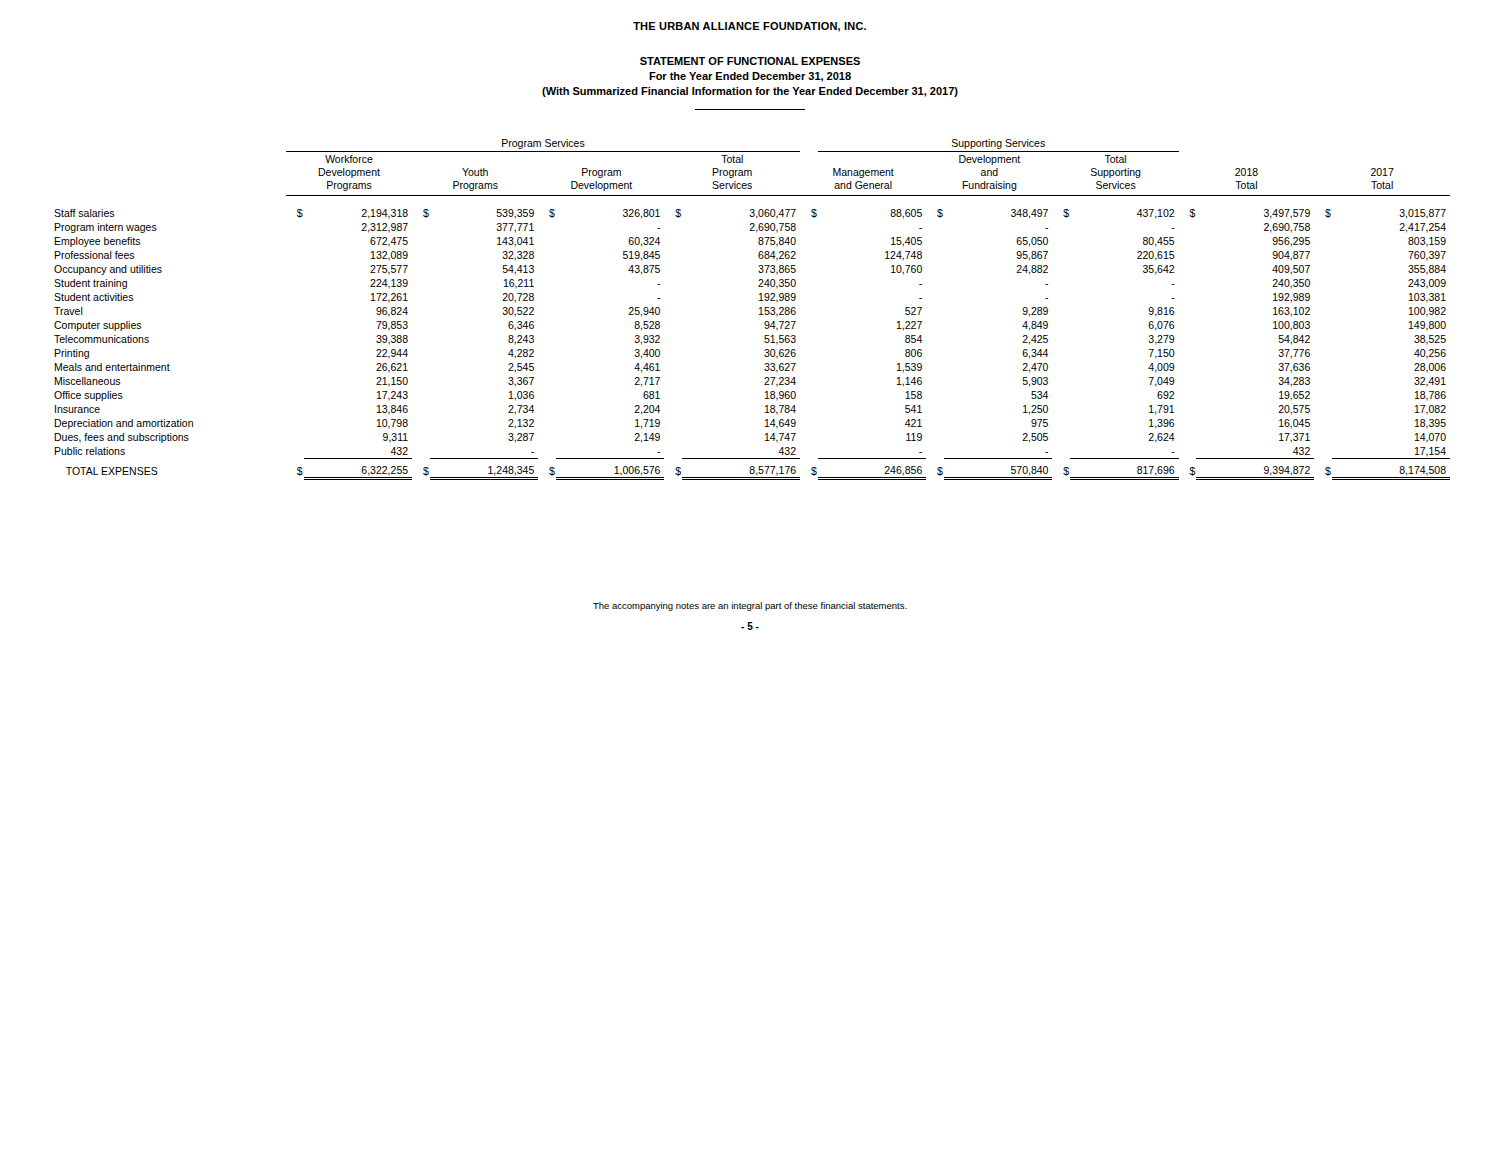THE URBAN ALLIANCE FOUNDATION, INC.
STATEMENT OF FUNCTIONAL EXPENSES
For the Year Ended December 31, 2018
(With Summarized Financial Information for the Year Ended December 31, 2017)
| | Program Services | | Supporting Services | |
| --- | --- | --- | --- | --- |
| | Workforce Development Programs | Youth Programs | Program Development | Total Program Services | Management and General | Development and Fundraising | Total Supporting Services | 2018 Total | 2017 Total |
| Staff salaries | $ | 2,194,318 | $ | 539,359 | $ | 326,801 | $ | 3,060,477 | $ | 88,605 | $ | 348,497 | $ | 437,102 | $ | 3,497,579 | $ | 3,015,877 |
| Program intern wages | | 2,312,987 | | 377,771 | | - | | 2,690,758 | | - | | - | | - | | 2,690,758 | | 2,417,254 |
| Employee benefits | | 672,475 | | 143,041 | | 60,324 | | 875,840 | | 15,405 | | 65,050 | | 80,455 | | 956,295 | | 803,159 |
| Professional fees | | 132,089 | | 32,328 | | 519,845 | | 684,262 | | 124,748 | | 95,867 | | 220,615 | | 904,877 | | 760,397 |
| Occupancy and utilities | | 275,577 | | 54,413 | | 43,875 | | 373,865 | | 10,760 | | 24,882 | | 35,642 | | 409,507 | | 355,884 |
| Student training | | 224,139 | | 16,211 | | - | | 240,350 | | - | | - | | - | | 240,350 | | 243,009 |
| Student activities | | 172,261 | | 20,728 | | - | | 192,989 | | - | | - | | - | | 192,989 | | 103,381 |
| Travel | | 96,824 | | 30,522 | | 25,940 | | 153,286 | | 527 | | 9,289 | | 9,816 | | 163,102 | | 100,982 |
| Computer supplies | | 79,853 | | 6,346 | | 8,528 | | 94,727 | | 1,227 | | 4,849 | | 6,076 | | 100,803 | | 149,800 |
| Telecommunications | | 39,388 | | 8,243 | | 3,932 | | 51,563 | | 854 | | 2,425 | | 3,279 | | 54,842 | | 38,525 |
| Printing | | 22,944 | | 4,282 | | 3,400 | | 30,626 | | 806 | | 6,344 | | 7,150 | | 37,776 | | 40,256 |
| Meals and entertainment | | 26,621 | | 2,545 | | 4,461 | | 33,627 | | 1,539 | | 2,470 | | 4,009 | | 37,636 | | 28,006 |
| Miscellaneous | | 21,150 | | 3,367 | | 2,717 | | 27,234 | | 1,146 | | 5,903 | | 7,049 | | 34,283 | | 32,491 |
| Office supplies | | 17,243 | | 1,036 | | 681 | | 18,960 | | 158 | | 534 | | 692 | | 19,652 | | 18,786 |
| Insurance | | 13,846 | | 2,734 | | 2,204 | | 18,784 | | 541 | | 1,250 | | 1,791 | | 20,575 | | 17,082 |
| Depreciation and amortization | | 10,798 | | 2,132 | | 1,719 | | 14,649 | | 421 | | 975 | | 1,396 | | 16,045 | | 18,395 |
| Dues, fees and subscriptions | | 9,311 | | 3,287 | | 2,149 | | 14,747 | | 119 | | 2,505 | | 2,624 | | 17,371 | | 14,070 |
| Public relations | | 432 | | - | | - | | 432 | | - | | - | | - | | 432 | | 17,154 |
| TOTAL EXPENSES | $ | 6,322,255 | $ | 1,248,345 | $ | 1,006,576 | $ | 8,577,176 | $ | 246,856 | $ | 570,840 | $ | 817,696 | $ | 9,394,872 | $ | 8,174,508 |
The accompanying notes are an integral part of these financial statements.
- 5 -